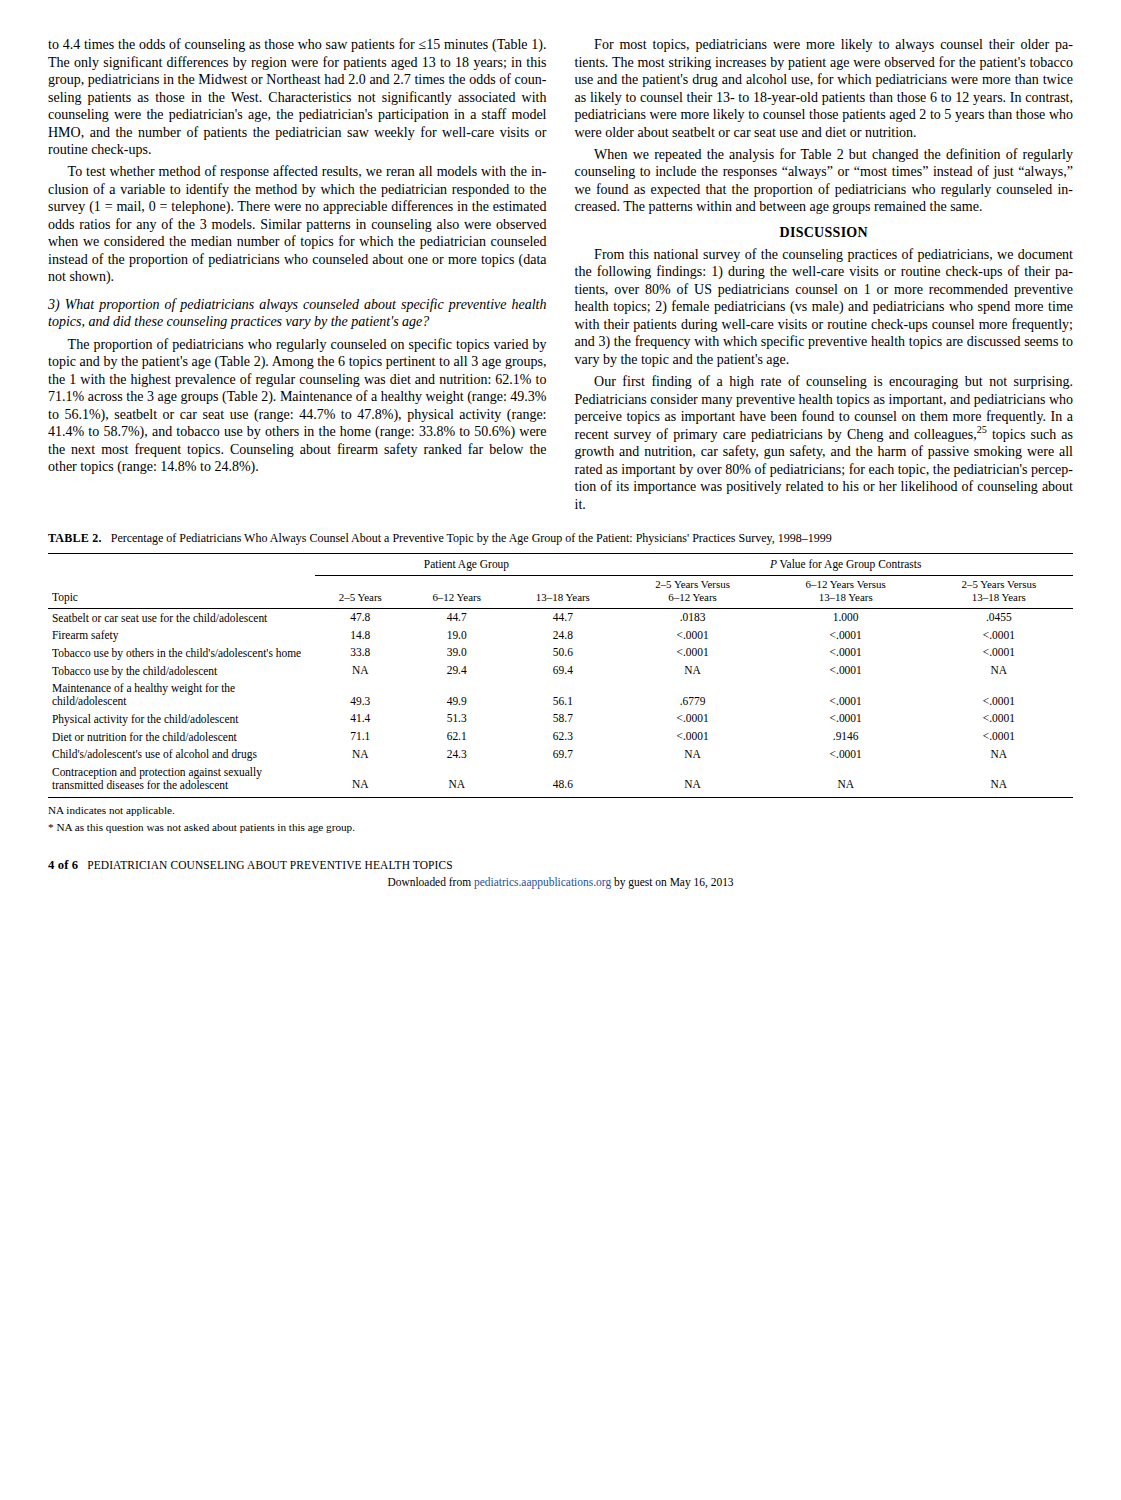to 4.4 times the odds of counseling as those who saw patients for ≤15 minutes (Table 1). The only significant differences by region were for patients aged 13 to 18 years; in this group, pediatricians in the Midwest or Northeast had 2.0 and 2.7 times the odds of counseling patients as those in the West. Characteristics not significantly associated with counseling were the pediatrician's age, the pediatrician's participation in a staff model HMO, and the number of patients the pediatrician saw weekly for well-care visits or routine check-ups.
To test whether method of response affected results, we reran all models with the inclusion of a variable to identify the method by which the pediatrician responded to the survey (1 = mail, 0 = telephone). There were no appreciable differences in the estimated odds ratios for any of the 3 models. Similar patterns in counseling also were observed when we considered the median number of topics for which the pediatrician counseled instead of the proportion of pediatricians who counseled about one or more topics (data not shown).
3) What proportion of pediatricians always counseled about specific preventive health topics, and did these counseling practices vary by the patient's age?
The proportion of pediatricians who regularly counseled on specific topics varied by topic and by the patient's age (Table 2). Among the 6 topics pertinent to all 3 age groups, the 1 with the highest prevalence of regular counseling was diet and nutrition: 62.1% to 71.1% across the 3 age groups (Table 2). Maintenance of a healthy weight (range: 49.3% to 56.1%), seatbelt or car seat use (range: 44.7% to 47.8%), physical activity (range: 41.4% to 58.7%), and tobacco use by others in the home (range: 33.8% to 50.6%) were the next most frequent topics. Counseling about firearm safety ranked far below the other topics (range: 14.8% to 24.8%).
For most topics, pediatricians were more likely to always counsel their older patients. The most striking increases by patient age were observed for the patient's tobacco use and the patient's drug and alcohol use, for which pediatricians were more than twice as likely to counsel their 13- to 18-year-old patients than those 6 to 12 years. In contrast, pediatricians were more likely to counsel those patients aged 2 to 5 years than those who were older about seatbelt or car seat use and diet or nutrition.
When we repeated the analysis for Table 2 but changed the definition of regularly counseling to include the responses “always” or “most times” instead of just “always,” we found as expected that the proportion of pediatricians who regularly counseled increased. The patterns within and between age groups remained the same.
Discussion
From this national survey of the counseling practices of pediatricians, we document the following findings: 1) during the well-care visits or routine check-ups of their patients, over 80% of US pediatricians counsel on 1 or more recommended preventive health topics; 2) female pediatricians (vs male) and pediatricians who spend more time with their patients during well-care visits or routine check-ups counsel more frequently; and 3) the frequency with which specific preventive health topics are discussed seems to vary by the topic and the patient's age.
Our first finding of a high rate of counseling is encouraging but not surprising. Pediatricians consider many preventive health topics as important, and pediatricians who perceive topics as important have been found to counsel on them more frequently. In a recent survey of primary care pediatricians by Cheng and colleagues,25 topics such as growth and nutrition, car safety, gun safety, and the harm of passive smoking were all rated as important by over 80% of pediatricians; for each topic, the pediatrician's perception of its importance was positively related to his or her likelihood of counseling about it.
Table 2. Percentage of Pediatricians Who Always Counsel About a Preventive Topic by the Age Group of the Patient: Physicians' Practices Survey, 1998–1999
| Topic | Patient Age Group | P Value for Age Group Contrasts |
| --- | --- | --- |
| 2–5 Years | 6–12 Years | 13–18 Years | 2–5 Years Versus 6–12 Years | 6–12 Years Versus 13–18 Years | 2–5 Years Versus 13–18 Years |
| Seatbelt or car seat use for the child/adolescent | 47.8 | 44.7 | 44.7 | .0183 | 1.000 | .0455 |
| Firearm safety | 14.8 | 19.0 | 24.8 | <.0001 | <.0001 | <.0001 |
| Tobacco use by others in the child's/adolescent's home | 33.8 | 39.0 | 50.6 | <.0001 | <.0001 | <.0001 |
| Tobacco use by the child/adolescent | NA | 29.4 | 69.4 | NA | <.0001 | NA |
| Maintenance of a healthy weight for the child/adolescent | 49.3 | 49.9 | 56.1 | .6779 | <.0001 | <.0001 |
| Physical activity for the child/adolescent | 41.4 | 51.3 | 58.7 | <.0001 | <.0001 | <.0001 |
| Diet or nutrition for the child/adolescent | 71.1 | 62.1 | 62.3 | <.0001 | .9146 | <.0001 |
| Child's/adolescent's use of alcohol and drugs | NA | 24.3 | 69.7 | NA | <.0001 | NA |
| Contraception and protection against sexually transmitted diseases for the adolescent | NA | NA | 48.6 | NA | NA | NA |
NA indicates not applicable.
* NA as this question was not asked about patients in this age group.
4 of 6 PEDIATRICIAN COUNSELING ABOUT PREVENTIVE HEALTH TOPICS
Downloaded from pediatrics.aappublications.org by guest on May 16, 2013